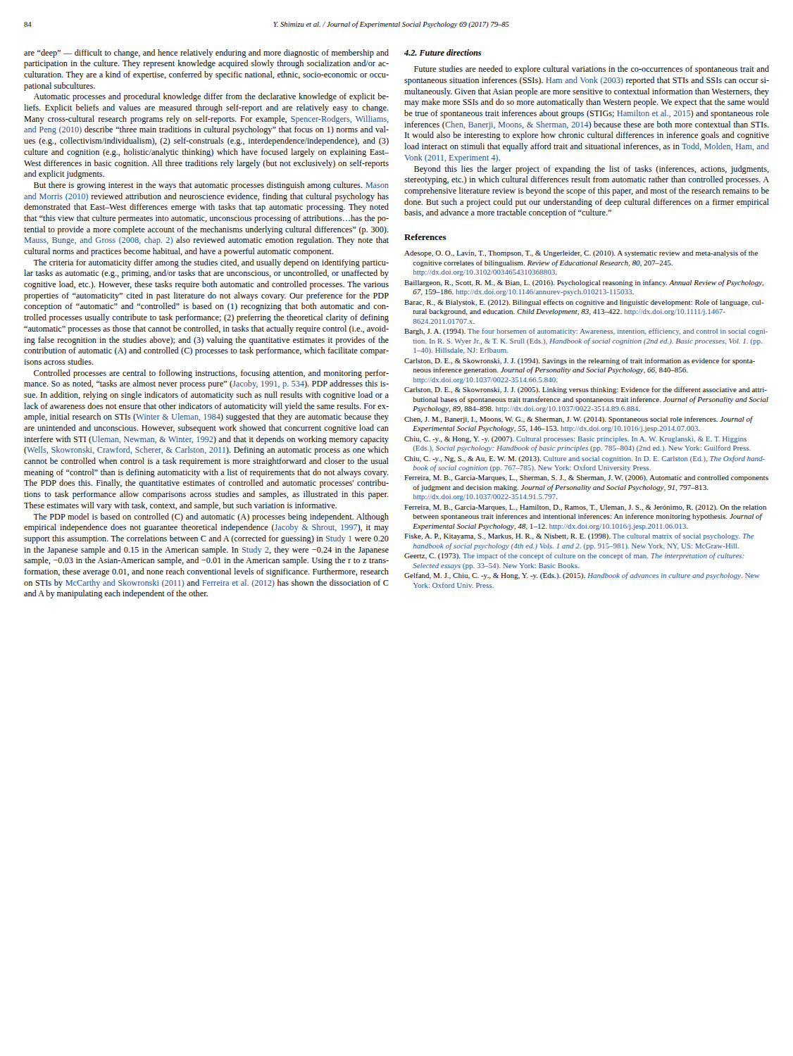84 Y. Shimizu et al. / Journal of Experimental Social Psychology 69 (2017) 79–85
are “deep” — difficult to change, and hence relatively enduring and more diagnostic of membership and participation in the culture. They represent knowledge acquired slowly through socialization and/or acculturation. They are a kind of expertise, conferred by specific national, ethnic, socio-economic or occupational subcultures.
Automatic processes and procedural knowledge differ from the declarative knowledge of explicit beliefs. Explicit beliefs and values are measured through self-report and are relatively easy to change. Many cross-cultural research programs rely on self-reports. For example, Spencer-Rodgers, Williams, and Peng (2010) describe “three main traditions in cultural psychology” that focus on 1) norms and values (e.g., collectivism/individualism), (2) self-construals (e.g., interdependence/independence), and (3) culture and cognition (e.g., holistic/analytic thinking) which have focused largely on explaining East–West differences in basic cognition. All three traditions rely largely (but not exclusively) on self-reports and explicit judgments.
But there is growing interest in the ways that automatic processes distinguish among cultures. Mason and Morris (2010) reviewed attribution and neuroscience evidence, finding that cultural psychology has demonstrated that East–West differences emerge with tasks that tap automatic processing. They noted that “this view that culture permeates into automatic, unconscious processing of attributions…has the potential to provide a more complete account of the mechanisms underlying cultural differences” (p. 300). Mauss, Bunge, and Gross (2008, chap. 2) also reviewed automatic emotion regulation. They note that cultural norms and practices become habitual, and have a powerful automatic component.
The criteria for automaticity differ among the studies cited, and usually depend on identifying particular tasks as automatic (e.g., priming, and/or tasks that are unconscious, or uncontrolled, or unaffected by cognitive load, etc.). However, these tasks require both automatic and controlled processes. The various properties of “automaticity” cited in past literature do not always covary. Our preference for the PDP conception of “automatic” and “controlled” is based on (1) recognizing that both automatic and controlled processes usually contribute to task performance; (2) preferring the theoretical clarity of defining “automatic” processes as those that cannot be controlled, in tasks that actually require control (i.e., avoiding false recognition in the studies above); and (3) valuing the quantitative estimates it provides of the contribution of automatic (A) and controlled (C) processes to task performance, which facilitate comparisons across studies.
Controlled processes are central to following instructions, focusing attention, and monitoring performance. So as noted, “tasks are almost never process pure” (Jacoby, 1991, p. 534). PDP addresses this issue. In addition, relying on single indicators of automaticity such as null results with cognitive load or a lack of awareness does not ensure that other indicators of automaticity will yield the same results. For example, initial research on STIs (Winter & Uleman, 1984) suggested that they are automatic because they are unintended and unconscious. However, subsequent work showed that concurrent cognitive load can interfere with STI (Uleman, Newman, & Winter, 1992) and that it depends on working memory capacity (Wells, Skowronski, Crawford, Scherer, & Carlston, 2011). Defining an automatic process as one which cannot be controlled when control is a task requirement is more straightforward and closer to the usual meaning of “control” than is defining automaticity with a list of requirements that do not always covary. The PDP does this. Finally, the quantitative estimates of controlled and automatic processes' contributions to task performance allow comparisons across studies and samples, as illustrated in this paper. These estimates will vary with task, context, and sample, but such variation is informative.
The PDP model is based on controlled (C) and automatic (A) processes being independent. Although empirical independence does not guarantee theoretical independence (Jacoby & Shrout, 1997), it may support this assumption. The correlations between C and A (corrected for guessing) in Study 1 were 0.20 in the Japanese sample and 0.15 in the American sample. In Study 2, they were −0.24 in the Japanese sample, −0.03 in the Asian-American sample, and −0.01 in the American sample. Using the r to z transformation, these average 0.01, and none reach conventional levels of significance. Furthermore, research on STIs by McCarthy and Skowronski (2011) and Ferreira et al. (2012) has shown the dissociation of C and A by manipulating each independent of the other.
4.2. Future directions
Future studies are needed to explore cultural variations in the co-occurrences of spontaneous trait and spontaneous situation inferences (SSIs). Ham and Vonk (2003) reported that STIs and SSIs can occur simultaneously. Given that Asian people are more sensitive to contextual information than Westerners, they may make more SSIs and do so more automatically than Western people. We expect that the same would be true of spontaneous trait inferences about groups (STIGs; Hamilton et al., 2015) and spontaneous role inferences (Chen, Banerji, Moons, & Sherman, 2014) because these are both more contextual than STIs. It would also be interesting to explore how chronic cultural differences in inference goals and cognitive load interact on stimuli that equally afford trait and situational inferences, as in Todd, Molden, Ham, and Vonk (2011, Experiment 4).
Beyond this lies the larger project of expanding the list of tasks (inferences, actions, judgments, stereotyping, etc.) in which cultural differences result from automatic rather than controlled processes. A comprehensive literature review is beyond the scope of this paper, and most of the research remains to be done. But such a project could put our understanding of deep cultural differences on a firmer empirical basis, and advance a more tractable conception of “culture.”
References
Adesope, O. O., Lavin, T., Thompson, T., & Ungerleider, C. (2010). A systematic review and meta-analysis of the cognitive correlates of bilingualism. Review of Educational Research, 80, 207–245. http://dx.doi.org/10.3102/0034654310368803.
Baillargeon, R., Scott, R. M., & Bian, L. (2016). Psychological reasoning in infancy. Annual Review of Psychology, 67, 159–186. http://dx.doi.org/10.1146/annurev-psych.010213-115033.
Barac, R., & Bialystok, E. (2012). Bilingual effects on cognitive and linguistic development: Role of language, cultural background, and education. Child Development, 83, 413–422. http://dx.doi.org/10.1111/j.1467-8624.2011.01707.x.
Bargh, J. A. (1994). The four horsemen of automaticity: Awareness, intention, efficiency, and control in social cognition. In R. S. Wyer Jr., & T. K. Srull (Eds.), Handbook of social cognition (2nd ed.). Basic processes, Vol. 1. (pp. 1–40). Hillsdale, NJ: Erlbaum.
Carlston, D. E., & Skowronski, J. J. (1994). Savings in the relearning of trait information as evidence for spontaneous inference generation. Journal of Personality and Social Psychology, 66, 840–856. http://dx.doi.org/10.1037/0022-3514.66.5.840.
Carlston, D. E., & Skowronski, J. J. (2005). Linking versus thinking: Evidence for the different associative and attributional bases of spontaneous trait transference and spontaneous trait inference. Journal of Personality and Social Psychology, 89, 884–898. http://dx.doi.org/10.1037/0022-3514.89.6.884.
Chen, J. M., Banerji, I., Moons, W. G., & Sherman, J. W. (2014). Spontaneous social role inferences. Journal of Experimental Social Psychology, 55, 146–153. http://dx.doi.org/10.1016/j.jesp.2014.07.003.
Chiu, C. -y., & Hong, Y. -y. (2007). Cultural processes: Basic principles. In A. W. Kruglanski, & E. T. Higgins (Eds.), Social psychology: Handbook of basic principles (pp. 785–804) (2nd ed.). New York: Guilford Press.
Chiu, C. -y., Ng, S., & Au, E. W. M. (2013). Culture and social cognition. In D. E. Carlston (Ed.), The Oxford handbook of social cognition (pp. 767–785). New York: Oxford University Press.
Ferreira, M. B., Garcia-Marques, L., Sherman, S. J., & Sherman, J. W. (2006). Automatic and controlled components of judgment and decision making. Journal of Personality and Social Psychology, 91, 797–813. http://dx.doi.org/10.1037/0022-3514.91.5.797.
Ferreira, M. B., Garcia-Marques, L., Hamilton, D., Ramos, T., Uleman, J. S., & Jerónimo, R. (2012). On the relation between spontaneous trait inferences and intentional inferences: An inference monitoring hypothesis. Journal of Experimental Social Psychology, 48, 1–12. http://dx.doi.org/10.1016/j.jesp.2011.06.013.
Fiske, A. P., Kitayama, S., Markus, H. R., & Nisbett, R. E. (1998). The cultural matrix of social psychology. The handbook of social psychology (4th ed.) Vols. 1 and 2. (pp. 915–981). New York, NY, US: McGraw-Hill.
Geertz, C. (1973). The impact of the concept of culture on the concept of man. The interpretation of cultures: Selected essays (pp. 33–54). New York: Basic Books.
Gelfand, M. J., Chiu, C. -y., & Hong, Y. -y. (Eds.). (2015). Handbook of advances in culture and psychology. New York: Oxford Univ. Press.